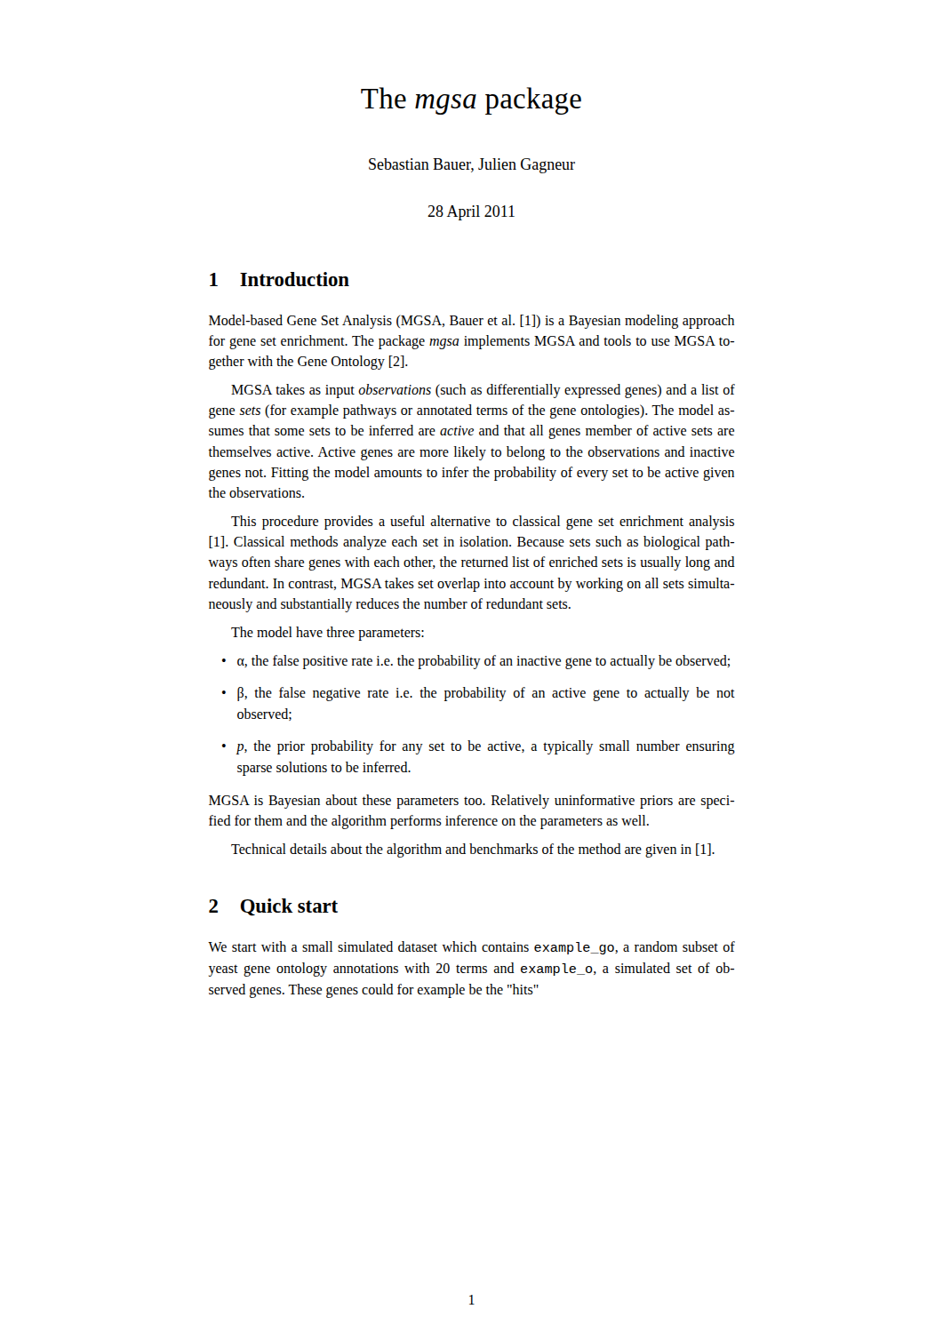The mgsa package
Sebastian Bauer, Julien Gagneur
28 April 2011
1 Introduction
Model-based Gene Set Analysis (MGSA, Bauer et al. [1]) is a Bayesian modeling approach for gene set enrichment. The package mgsa implements MGSA and tools to use MGSA together with the Gene Ontology [2].
MGSA takes as input observations (such as differentially expressed genes) and a list of gene sets (for example pathways or annotated terms of the gene ontologies). The model assumes that some sets to be inferred are active and that all genes member of active sets are themselves active. Active genes are more likely to belong to the observations and inactive genes not. Fitting the model amounts to infer the probability of every set to be active given the observations.
This procedure provides a useful alternative to classical gene set enrichment analysis [1]. Classical methods analyze each set in isolation. Because sets such as biological pathways often share genes with each other, the returned list of enriched sets is usually long and redundant. In contrast, MGSA takes set overlap into account by working on all sets simultaneously and substantially reduces the number of redundant sets.
The model have three parameters:
α, the false positive rate i.e. the probability of an inactive gene to actually be observed;
β, the false negative rate i.e. the probability of an active gene to actually be not observed;
p, the prior probability for any set to be active, a typically small number ensuring sparse solutions to be inferred.
MGSA is Bayesian about these parameters too. Relatively uninformative priors are specified for them and the algorithm performs inference on the parameters as well.
Technical details about the algorithm and benchmarks of the method are given in [1].
2 Quick start
We start with a small simulated dataset which contains example_go, a random subset of yeast gene ontology annotations with 20 terms and example_o, a simulated set of observed genes. These genes could for example be the "hits"
1